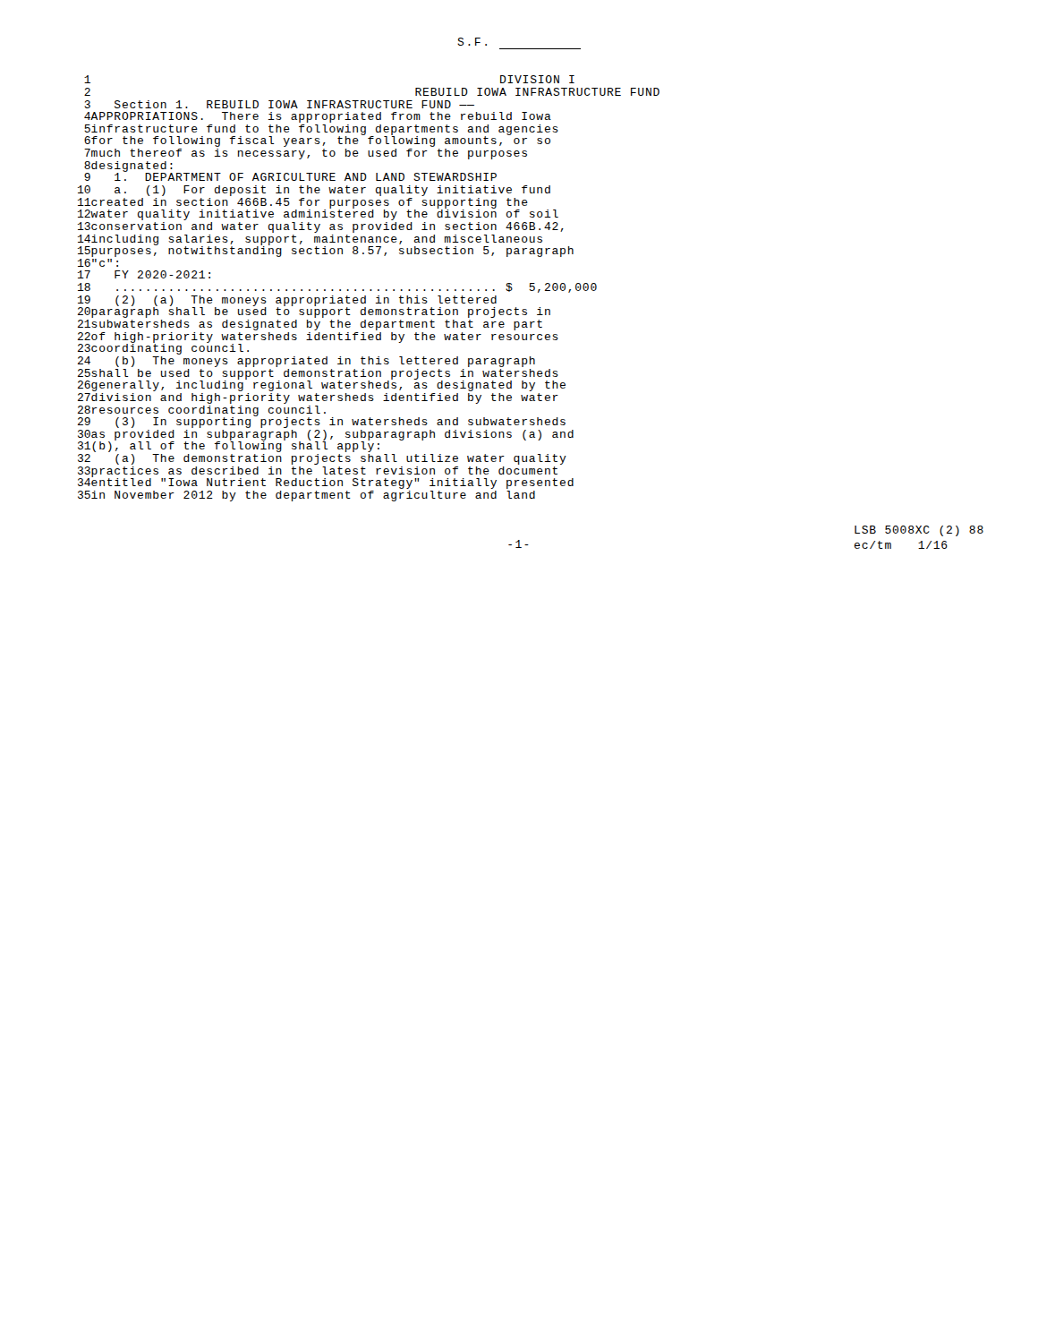S.F.
| 1 | DIVISION I |
| 2 | REBUILD IOWA INFRASTRUCTURE FUND |
| 3 | Section 1. REBUILD IOWA INFRASTRUCTURE FUND —— |
| 4 | APPROPRIATIONS. There is appropriated from the rebuild Iowa |
| 5 | infrastructure fund to the following departments and agencies |
| 6 | for the following fiscal years, the following amounts, or so |
| 7 | much thereof as is necessary, to be used for the purposes |
| 8 | designated: |
| 9 | 1. DEPARTMENT OF AGRICULTURE AND LAND STEWARDSHIP |
| 10 | a. (1) For deposit in the water quality initiative fund |
| 11 | created in section 466B.45 for purposes of supporting the |
| 12 | water quality initiative administered by the division of soil |
| 13 | conservation and water quality as provided in section 466B.42, |
| 14 | including salaries, support, maintenance, and miscellaneous |
| 15 | purposes, notwithstanding section 8.57, subsection 5, paragraph |
| 16 | "c": |
| 17 | FY 2020-2021: |
| 18 | .................................................. $ 5,200,000 |
| 19 | (2) (a) The moneys appropriated in this lettered |
| 20 | paragraph shall be used to support demonstration projects in |
| 21 | subwatersheds as designated by the department that are part |
| 22 | of high-priority watersheds identified by the water resources |
| 23 | coordinating council. |
| 24 | (b) The moneys appropriated in this lettered paragraph |
| 25 | shall be used to support demonstration projects in watersheds |
| 26 | generally, including regional watersheds, as designated by the |
| 27 | division and high-priority watersheds identified by the water |
| 28 | resources coordinating council. |
| 29 | (3) In supporting projects in watersheds and subwatersheds |
| 30 | as provided in subparagraph (2), subparagraph divisions (a) and |
| 31 | (b), all of the following shall apply: |
| 32 | (a) The demonstration projects shall utilize water quality |
| 33 | practices as described in the latest revision of the document |
| 34 | entitled "Iowa Nutrient Reduction Strategy" initially presented |
| 35 | in November 2012 by the department of agriculture and land |
-1-
LSB 5008XC (2) 88 ec/tm1/16